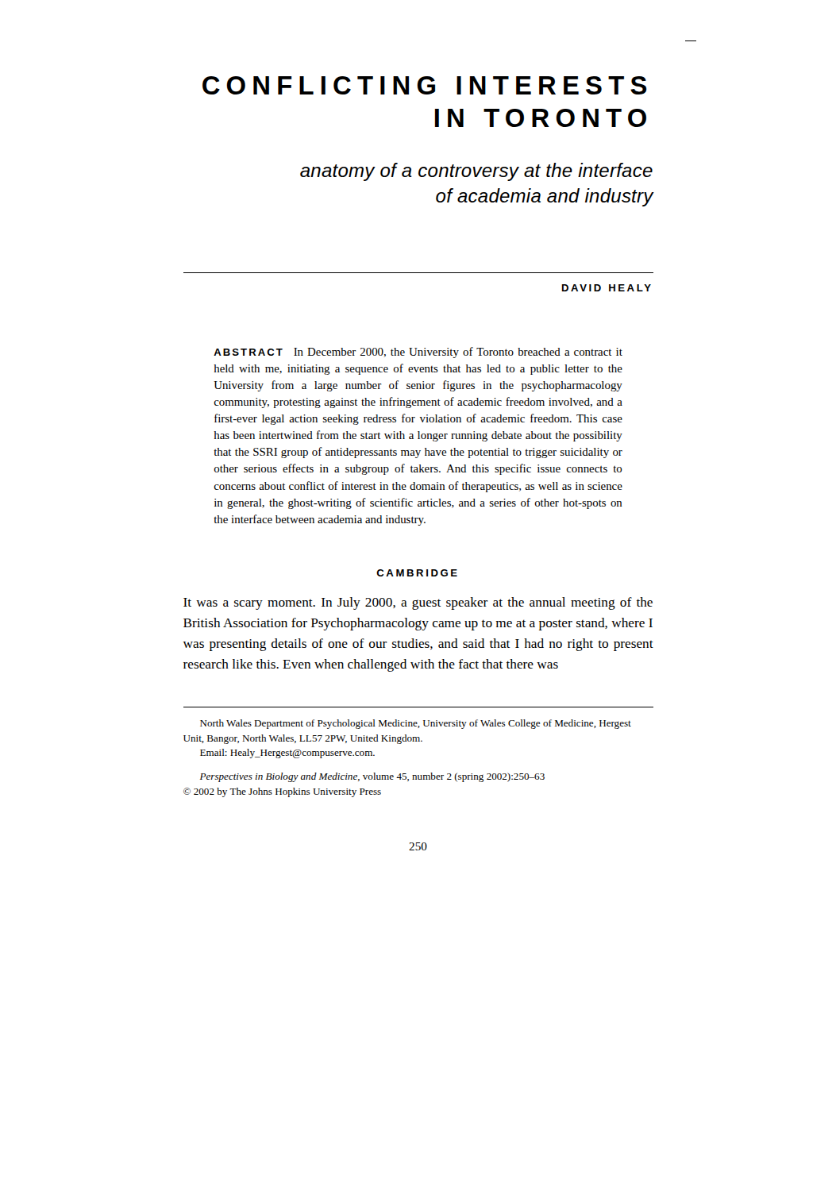Conflicting Interests
in Toronto
anatomy of a controversy at the interface
of academia and industry
David Healy
abstract In December 2000, the University of Toronto breached a contract it held with me, initiating a sequence of events that has led to a public letter to the University from a large number of senior figures in the psychopharmacology community, protesting against the infringement of academic freedom involved, and a first-ever legal action seeking redress for violation of academic freedom. This case has been intertwined from the start with a longer running debate about the possibility that the SSRI group of antidepressants may have the potential to trigger suicidality or other serious effects in a subgroup of takers. And this specific issue connects to concerns about conflict of interest in the domain of therapeutics, as well as in science in general, the ghost-writing of scientific articles, and a series of other hot-spots on the interface between academia and industry.
Cambridge
It was a scary moment. In July 2000, a guest speaker at the annual meeting of the British Association for Psychopharmacology came up to me at a poster stand, where I was presenting details of one of our studies, and said that I had no right to present research like this. Even when challenged with the fact that there was
North Wales Department of Psychological Medicine, University of Wales College of Medicine, Hergest Unit, Bangor, North Wales, LL57 2PW, United Kingdom. Email: Healy_Hergest@compuserve.com.
Perspectives in Biology and Medicine, volume 45, number 2 (spring 2002):250–63
© 2002 by The Johns Hopkins University Press
250